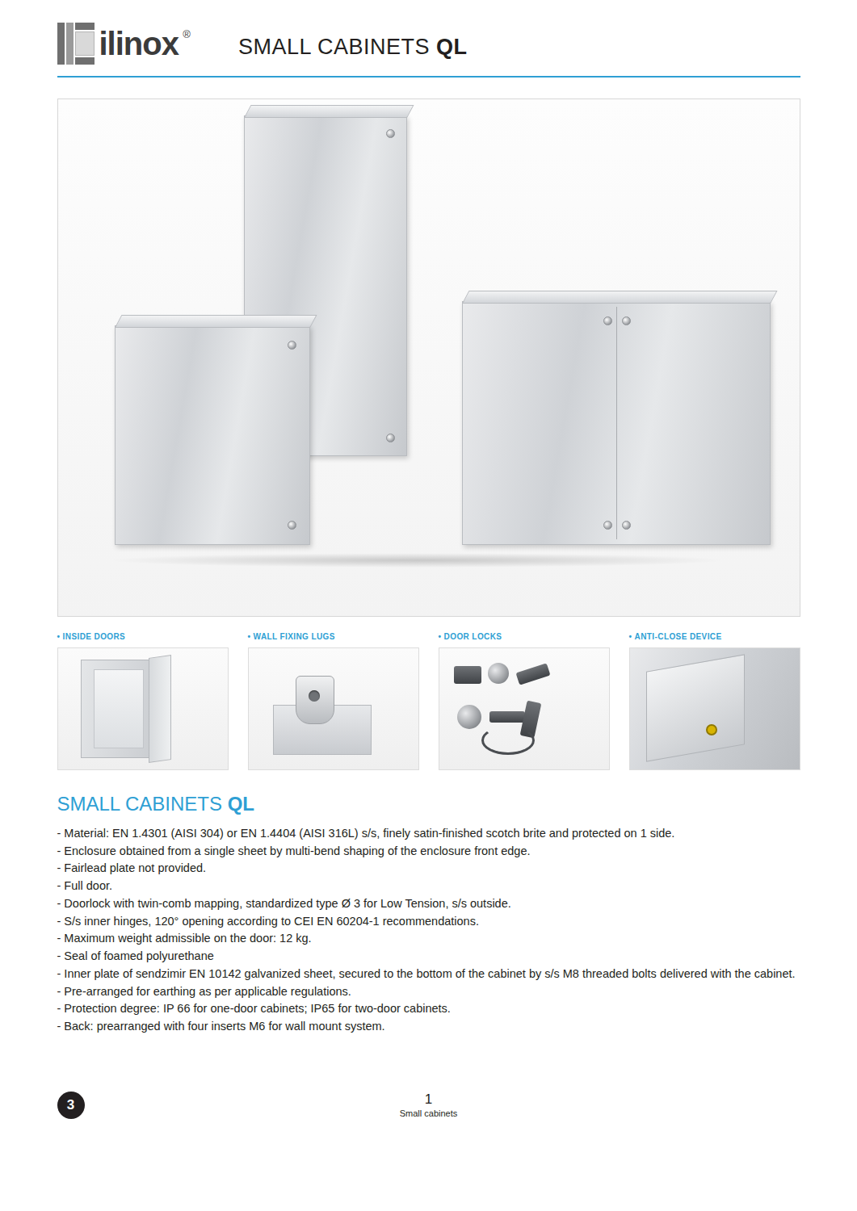ilinox®
Small cabinets QL
Inside doors
Wall fixing lugs
Door locks
Anti-close device
Small cabinets QL
Material: EN 1.4301 (AISI 304) or EN 1.4404 (AISI 316L) s/s, finely satin-finished scotch brite and protected on 1 side.
Enclosure obtained from a single sheet by multi-bend shaping of the enclosure front edge.
Fairlead plate not provided.
Full door.
Doorlock with twin-comb mapping, standardized type Ø 3 for Low Tension, s/s outside.
S/s inner hinges, 120° opening according to CEI EN 60204-1 recommendations.
Maximum weight admissible on the door: 12 kg.
Seal of foamed polyurethane
Inner plate of sendzimir EN 10142 galvanized sheet, secured to the bottom of the cabinet by s/s M8 threaded bolts delivered with the cabinet.
Pre-arranged for earthing as per applicable regulations.
Protection degree: IP 66 for one-door cabinets; IP65 for two-door cabinets.
Back: prearranged with four inserts M6 for wall mount system.
3
1
Small cabinets